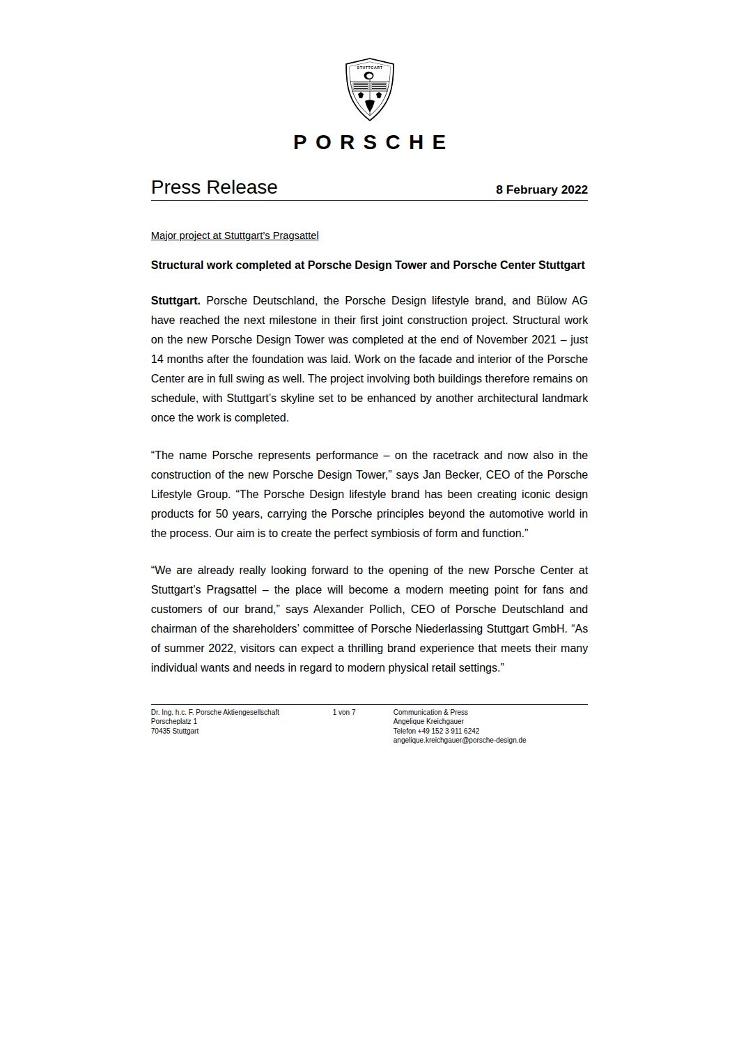STUTTGART
PORSCHE
Press Release
8 February 2022
Major project at Stuttgart’s Pragsattel
Structural work completed at Porsche Design Tower and Porsche Center Stuttgart
Stuttgart. Porsche Deutschland, the Porsche Design lifestyle brand, and Bülow AG have reached the next milestone in their first joint construction project. Structural work on the new Porsche Design Tower was completed at the end of November 2021 – just 14 months after the foundation was laid. Work on the facade and interior of the Porsche Center are in full swing as well. The project involving both buildings therefore remains on schedule, with Stuttgart’s skyline set to be enhanced by another architectural landmark once the work is completed.
“The name Porsche represents performance – on the racetrack and now also in the construction of the new Porsche Design Tower,” says Jan Becker, CEO of the Porsche Lifestyle Group. “The Porsche Design lifestyle brand has been creating iconic design products for 50 years, carrying the Porsche principles beyond the automotive world in the process. Our aim is to create the perfect symbiosis of form and function.”
“We are already really looking forward to the opening of the new Porsche Center at Stuttgart’s Pragsattel – the place will become a modern meeting point for fans and customers of our brand,” says Alexander Pollich, CEO of Porsche Deutschland and chairman of the shareholders’ committee of Porsche Niederlassing Stuttgart GmbH. “As of summer 2022, visitors can expect a thrilling brand experience that meets their many individual wants and needs in regard to modern physical retail settings.”
Dr. Ing. h.c. F. Porsche Aktiengesellschaft
Porscheplatz 1
70435 Stuttgart
1 von 7
Communication & Press
Angelique Kreichgauer
Telefon +49 152 3 911 6242
angelique.kreichgauer@porsche-design.de